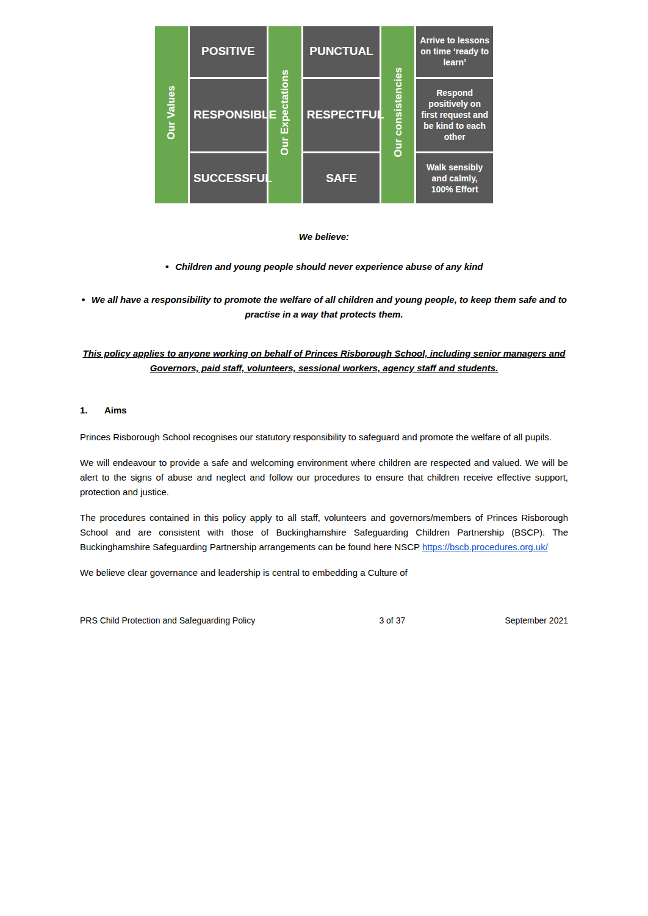| Our Values | POSITIVE | Our Expectations | PUNCTUAL | Our consistencies | Arrive to lessons on time ‘ready to learn’ |
| RESPONSIBLE | RESPECTFUL | Respond positively on first request and be kind to each other |
| SUCCESSFUL | SAFE | Walk sensibly and calmly, 100% Effort |
We believe:
Children and young people should never experience abuse of any kind
We all have a responsibility to promote the welfare of all children and young people, to keep them safe and to practise in a way that protects them.
This policy applies to anyone working on behalf of Princes Risborough School, including senior managers and Governors, paid staff, volunteers, sessional workers, agency staff and students.
1. Aims
Princes Risborough School recognises our statutory responsibility to safeguard and promote the welfare of all pupils.
We will endeavour to provide a safe and welcoming environment where children are respected and valued. We will be alert to the signs of abuse and neglect and follow our procedures to ensure that children receive effective support, protection and justice.
The procedures contained in this policy apply to all staff, volunteers and governors/members of Princes Risborough School and are consistent with those of Buckinghamshire Safeguarding Children Partnership (BSCP). The Buckinghamshire Safeguarding Partnership arrangements can be found here NSCP https://bscb.procedures.org.uk/
We believe clear governance and leadership is central to embedding a Culture of
PRS Child Protection and Safeguarding Policy
3 of 37
September 2021